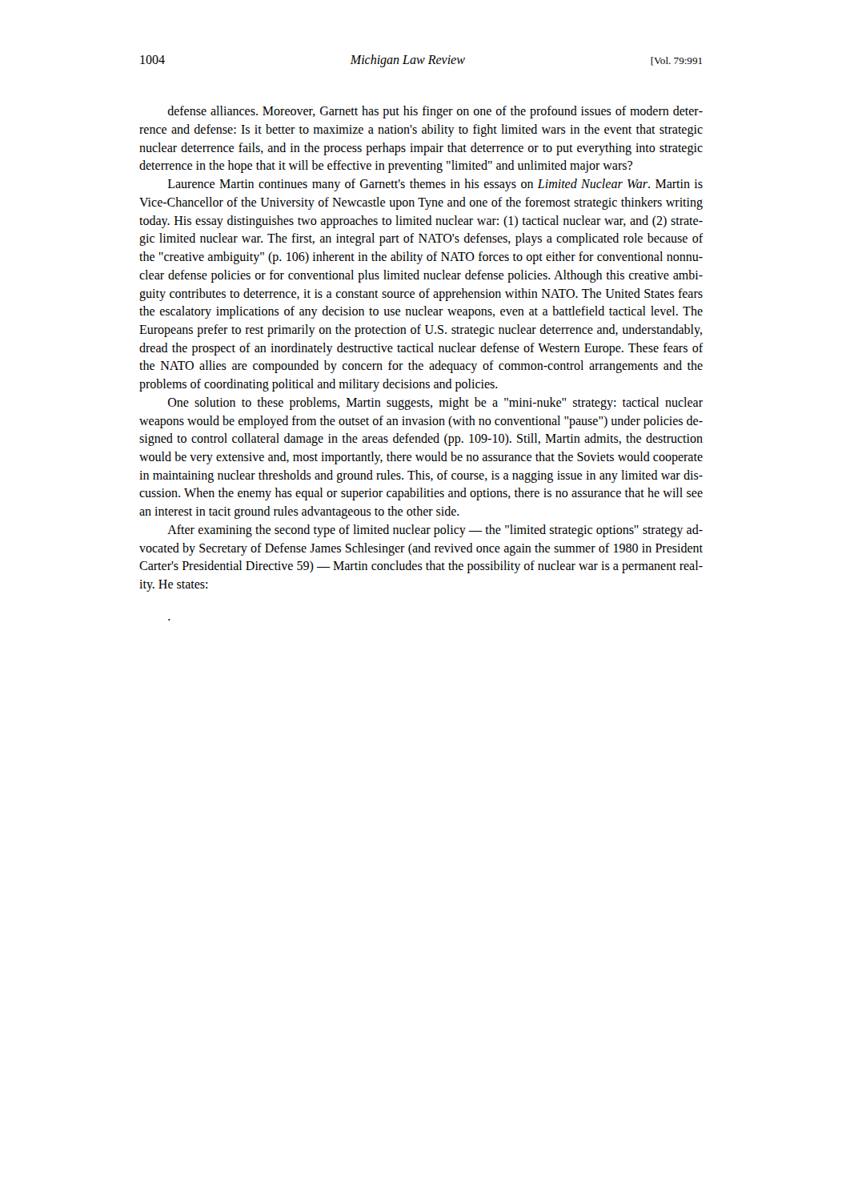1004 Michigan Law Review [Vol. 79:991
defense alliances. Moreover, Garnett has put his finger on one of the profound issues of modern deterrence and defense: Is it better to maximize a nation's ability to fight limited wars in the event that strategic nuclear deterrence fails, and in the process perhaps impair that deterrence or to put everything into strategic deterrence in the hope that it will be effective in preventing "limited" and unlimited major wars?
Laurence Martin continues many of Garnett's themes in his essays on Limited Nuclear War. Martin is Vice-Chancellor of the University of Newcastle upon Tyne and one of the foremost strategic thinkers writing today. His essay distinguishes two approaches to limited nuclear war: (1) tactical nuclear war, and (2) strategic limited nuclear war. The first, an integral part of NATO's defenses, plays a complicated role because of the "creative ambiguity" (p. 106) inherent in the ability of NATO forces to opt either for conventional nonnuclear defense policies or for conventional plus limited nuclear defense policies. Although this creative ambiguity contributes to deterrence, it is a constant source of apprehension within NATO. The United States fears the escalatory implications of any decision to use nuclear weapons, even at a battlefield tactical level. The Europeans prefer to rest primarily on the protection of U.S. strategic nuclear deterrence and, understandably, dread the prospect of an inordinately destructive tactical nuclear defense of Western Europe. These fears of the NATO allies are compounded by concern for the adequacy of common-control arrangements and the problems of coordinating political and military decisions and policies.
One solution to these problems, Martin suggests, might be a "mini-nuke" strategy: tactical nuclear weapons would be employed from the outset of an invasion (with no conventional "pause") under policies designed to control collateral damage in the areas defended (pp. 109-10). Still, Martin admits, the destruction would be very extensive and, most importantly, there would be no assurance that the Soviets would cooperate in maintaining nuclear thresholds and ground rules. This, of course, is a nagging issue in any limited war discussion. When the enemy has equal or superior capabilities and options, there is no assurance that he will see an interest in tacit ground rules advantageous to the other side.
After examining the second type of limited nuclear policy — the "limited strategic options" strategy advocated by Secretary of Defense James Schlesinger (and revived once again the summer of 1980 in President Carter's Presidential Directive 59) — Martin concludes that the possibility of nuclear war is a permanent reality. He states:
.